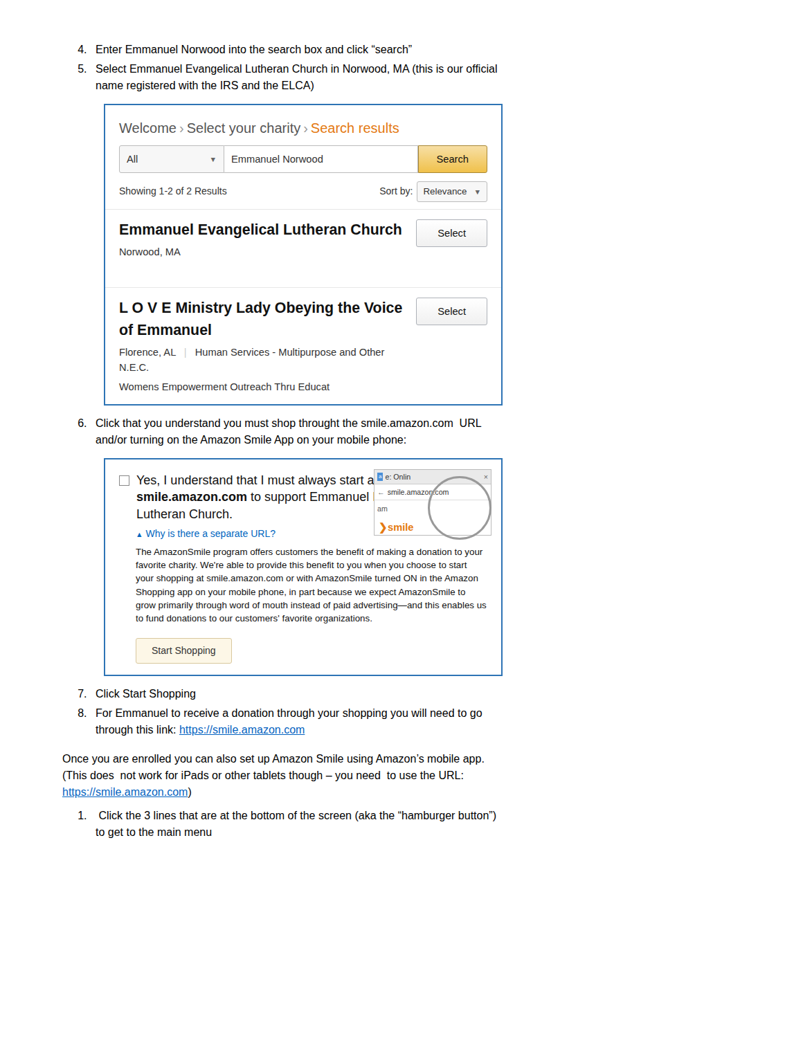Enter Emmanuel Norwood into the search box and click “search”
Select Emmanuel Evangelical Lutheran Church in Norwood, MA (this is our official name registered with the IRS and the ELCA)
Welcome›Select your charity›Search results
All▼
Emmanuel Norwood
Search
Showing 1-2 of 2 Results
Sort by: Relevance▼
Emmanuel Evangelical Lutheran Church
Norwood, MA
Select
L O V E Ministry Lady Obeying the Voice of Emmanuel
Florence, AL | Human Services - Multipurpose and Other N.E.C.
Womens Empowerment Outreach Thru Educat
Select
Click that you understand you must shop throught the smile.amazon.com URL and/or turning on the Amazon Smile App on your mobile phone:
Yes, I understand that I must always start at smile.amazon.com to support Emmanuel Evangelical Lutheran Church.
▲ Why is there a separate URL?
The AmazonSmile program offers customers the benefit of making a donation to your favorite charity. We're able to provide this benefit to you when you choose to start your shopping at smile.amazon.com or with AmazonSmile turned ON in the Amazon Shopping app on your mobile phone, in part because we expect AmazonSmile to grow primarily through word of mouth instead of paid advertising—and this enables us to fund donations to our customers' favorite organizations.
Start Shopping
ae: Onlin ×
← smile.amazon.com
am
❯smile
Click Start Shopping
For Emmanuel to receive a donation through your shopping you will need to go through this link: https://smile.amazon.com
Once you are enrolled you can also set up Amazon Smile using Amazon’s mobile app. (This does not work for iPads or other tablets though – you need to use the URL: https://smile.amazon.com)
Click the 3 lines that are at the bottom of the screen (aka the “hamburger button”) to get to the main menu